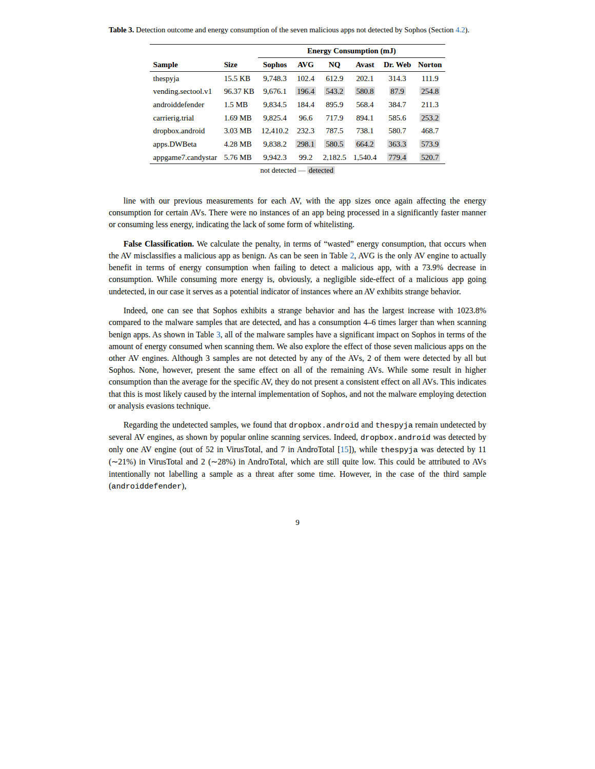Table 3. Detection outcome and energy consumption of the seven malicious apps not detected by Sophos (Section 4.2).
| | Energy Consumption (mJ) |
| Sample | Size | Sophos | AVG | NQ | Avast | Dr. Web | Norton |
| thespyja | 15.5 KB | 9,748.3 | 102.4 | 612.9 | 202.1 | 314.3 | 111.9 |
| vending.sectool.v1 | 96.37 KB | 9,676.1 | 196.4 | 543.2 | 580.8 | 87.9 | 254.8 |
| androiddefender | 1.5 MB | 9,834.5 | 184.4 | 895.9 | 568.4 | 384.7 | 211.3 |
| carrierig.trial | 1.69 MB | 9,825.4 | 96.6 | 717.9 | 894.1 | 585.6 | 253.2 |
| dropbox.android | 3.03 MB | 12,410.2 | 232.3 | 787.5 | 738.1 | 580.7 | 468.7 |
| apps.DWBeta | 4.28 MB | 9,838.2 | 298.1 | 580.5 | 664.2 | 363.3 | 573.9 |
| appgame7.candystar | 5.76 MB | 9,942.3 | 99.2 | 2,182.5 | 1,540.4 | 779.4 | 520.7 |
| not detected — detected |
line with our previous measurements for each AV, with the app sizes once again affecting the energy consumption for certain AVs. There were no instances of an app being processed in a significantly faster manner or consuming less energy, indicating the lack of some form of whitelisting.
False Classification. We calculate the penalty, in terms of “wasted” energy consumption, that occurs when the AV misclassifies a malicious app as benign. As can be seen in Table 2, AVG is the only AV engine to actually benefit in terms of energy consumption when failing to detect a malicious app, with a 73.9% decrease in consumption. While consuming more energy is, obviously, a negligible side-effect of a malicious app going undetected, in our case it serves as a potential indicator of instances where an AV exhibits strange behavior.
Indeed, one can see that Sophos exhibits a strange behavior and has the largest increase with 1023.8% compared to the malware samples that are detected, and has a consumption 4–6 times larger than when scanning benign apps. As shown in Table 3, all of the malware samples have a significant impact on Sophos in terms of the amount of energy consumed when scanning them. We also explore the effect of those seven malicious apps on the other AV engines. Although 3 samples are not detected by any of the AVs, 2 of them were detected by all but Sophos. None, however, present the same effect on all of the remaining AVs. While some result in higher consumption than the average for the specific AV, they do not present a consistent effect on all AVs. This indicates that this is most likely caused by the internal implementation of Sophos, and not the malware employing detection or analysis evasions technique.
Regarding the undetected samples, we found that dropbox.android and thespyja remain undetected by several AV engines, as shown by popular online scanning services. Indeed, dropbox.android was detected by only one AV engine (out of 52 in VirusTotal, and 7 in AndroTotal [15]), while thespyja was detected by 11 (∼21%) in VirusTotal and 2 (∼28%) in AndroTotal, which are still quite low. This could be attributed to AVs intentionally not labelling a sample as a threat after some time. However, in the case of the third sample (androiddefender),
9